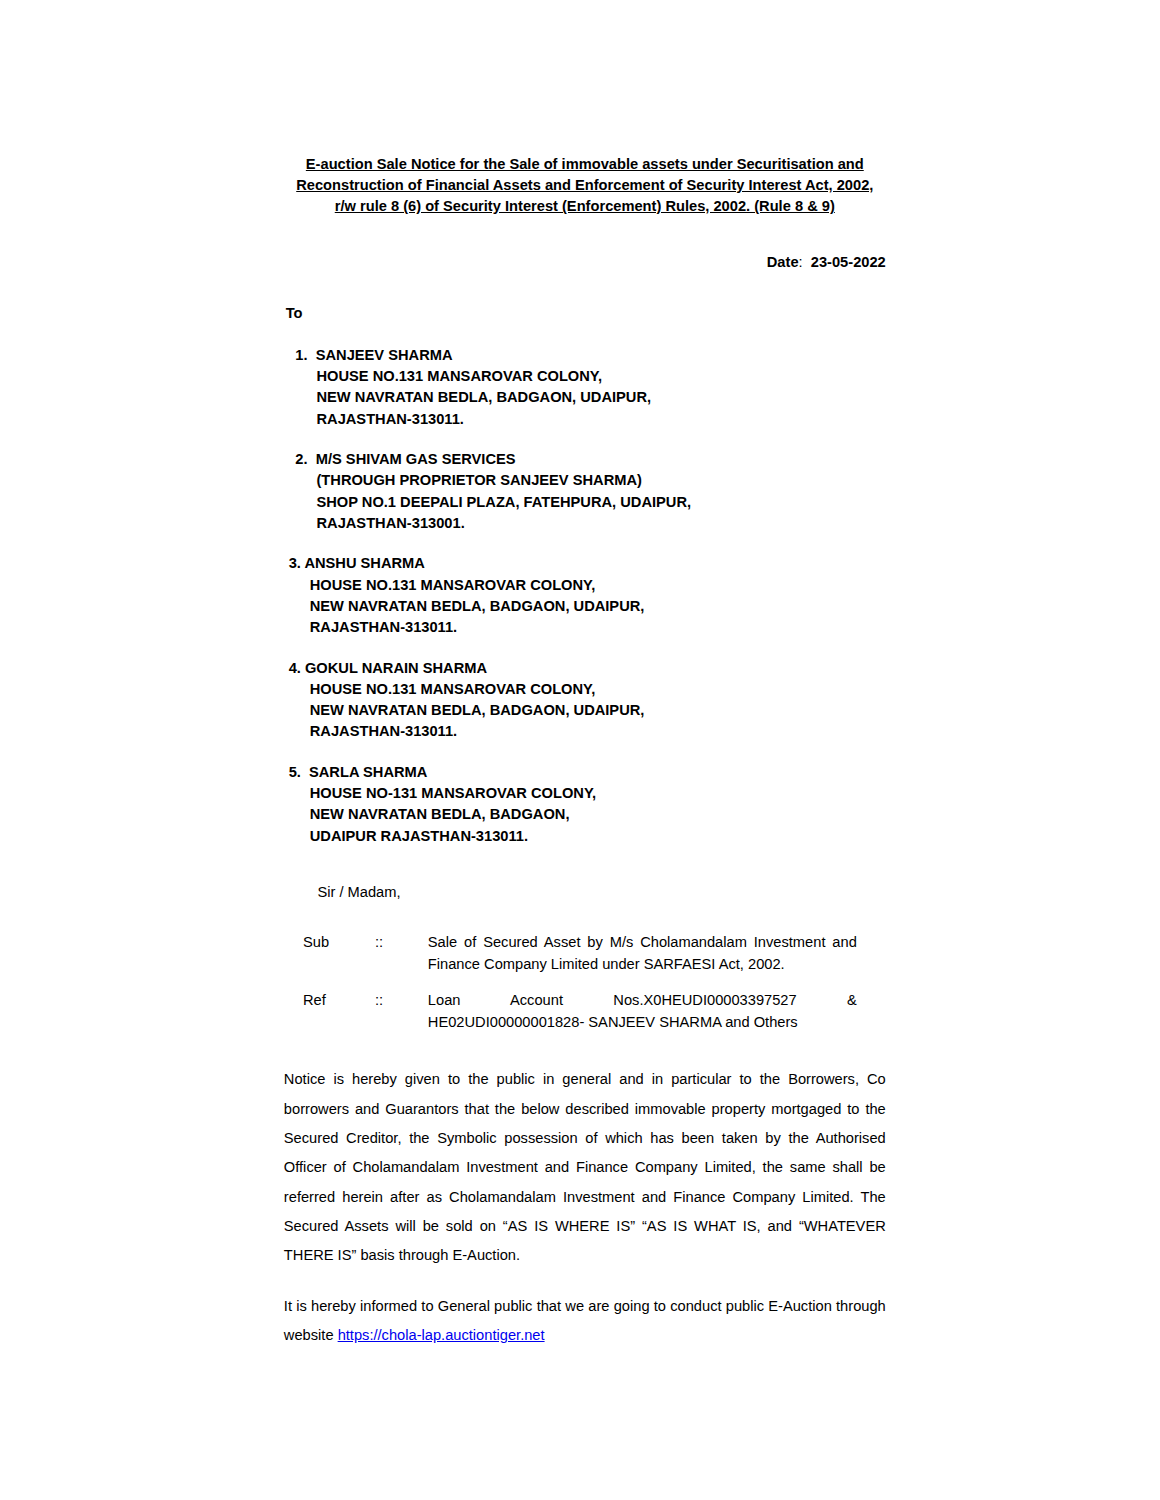E-auction Sale Notice for the Sale of immovable assets under Securitisation and Reconstruction of Financial Assets and Enforcement of Security Interest Act, 2002, r/w rule 8 (6) of Security Interest (Enforcement) Rules, 2002. (Rule 8 & 9)
Date: 23-05-2022
To
1. SANJEEV SHARMA HOUSE NO.131 MANSAROVAR COLONY, NEW NAVRATAN BEDLA, BADGAON, UDAIPUR, RAJASTHAN-313011.
2. M/S SHIVAM GAS SERVICES (THROUGH PROPRIETOR SANJEEV SHARMA) SHOP NO.1 DEEPALI PLAZA, FATEHPURA, UDAIPUR, RAJASTHAN-313001.
3. ANSHU SHARMA HOUSE NO.131 MANSAROVAR COLONY, NEW NAVRATAN BEDLA, BADGAON, UDAIPUR, RAJASTHAN-313011.
4. GOKUL NARAIN SHARMA HOUSE NO.131 MANSAROVAR COLONY, NEW NAVRATAN BEDLA, BADGAON, UDAIPUR, RAJASTHAN-313011.
5. SARLA SHARMA HOUSE NO-131 MANSAROVAR COLONY, NEW NAVRATAN BEDLA, BADGAON, UDAIPUR RAJASTHAN-313011.
Sir / Madam,
| Sub | :: | Sale of Secured Asset by M/s Cholamandalam Investment and Finance Company Limited under SARFAESI Act, 2002. |
| Ref | :: | Loan Account Nos.X0HEUDI00003397527 & HE02UDI00000001828- SANJEEV SHARMA and Others |
Notice is hereby given to the public in general and in particular to the Borrowers, Co borrowers and Guarantors that the below described immovable property mortgaged to the Secured Creditor, the Symbolic possession of which has been taken by the Authorised Officer of Cholamandalam Investment and Finance Company Limited, the same shall be referred herein after as Cholamandalam Investment and Finance Company Limited. The Secured Assets will be sold on “AS IS WHERE IS” “AS IS WHAT IS, and “WHATEVER THERE IS” basis through E-Auction.
It is hereby informed to General public that we are going to conduct public E-Auction through website https://chola-lap.auctiontiger.net